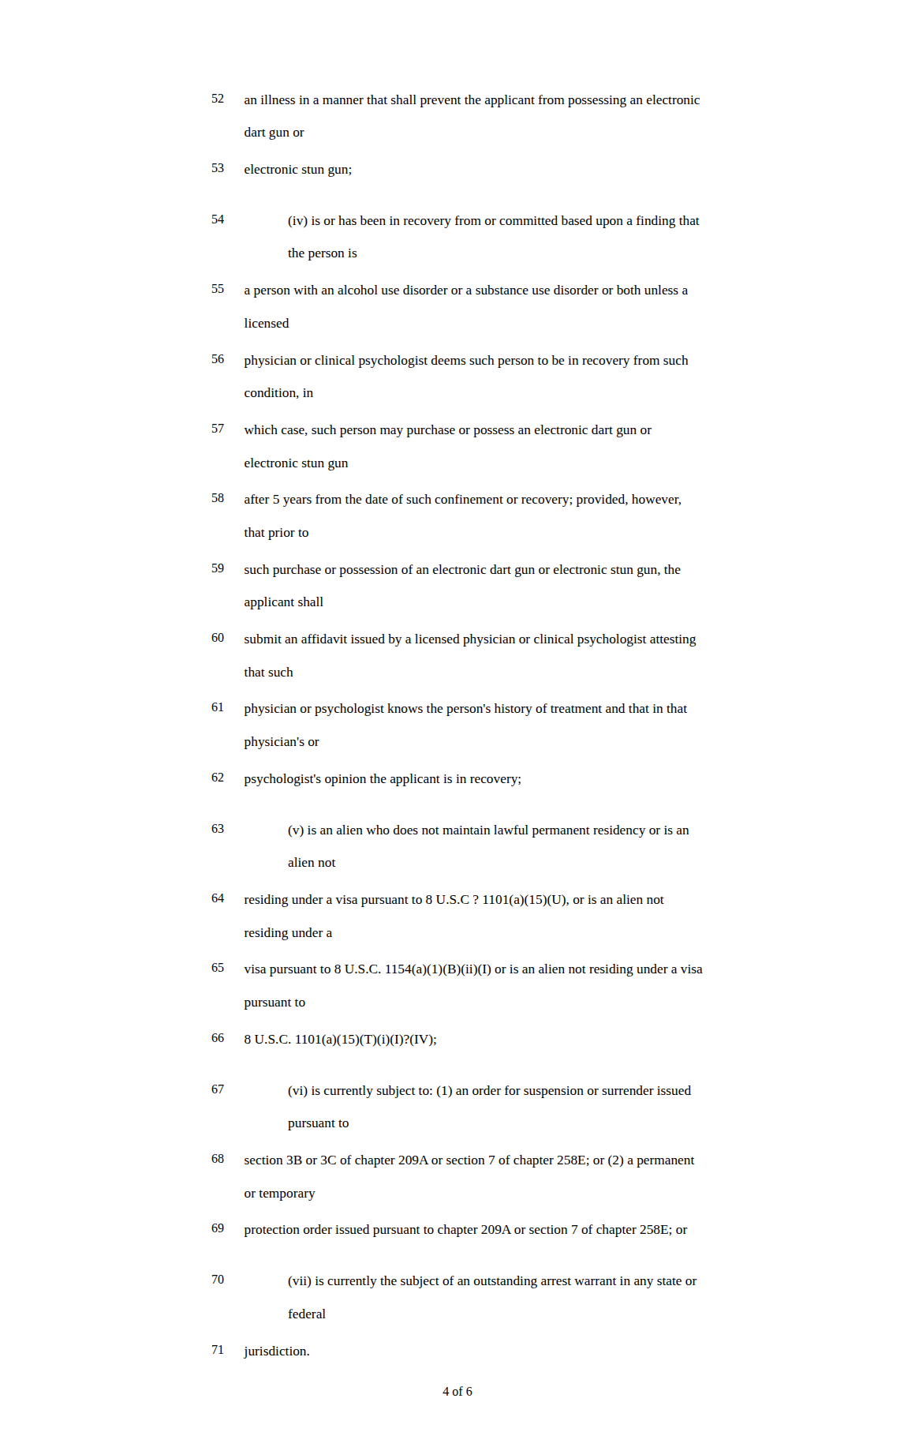52
an illness in a manner that shall prevent the applicant from possessing an electronic dart gun or
53
electronic stun gun;
54
(iv) is or has been in recovery from or committed based upon a finding that the person is
55
a person with an alcohol use disorder or a substance use disorder or both unless a licensed
56
physician or clinical psychologist deems such person to be in recovery from such condition, in
57
which case, such person may purchase or possess an electronic dart gun or electronic stun gun
58
after 5 years from the date of such confinement or recovery; provided, however, that prior to
59
such purchase or possession of an electronic dart gun or electronic stun gun, the applicant shall
60
submit an affidavit issued by a licensed physician or clinical psychologist attesting that such
61
physician or psychologist knows the person's history of treatment and that in that physician's or
62
psychologist's opinion the applicant is in recovery;
63
(v) is an alien who does not maintain lawful permanent residency or is an alien not
64
residing under a visa pursuant to 8 U.S.C ? 1101(a)(15)(U), or is an alien not residing under a
65
visa pursuant to 8 U.S.C. 1154(a)(1)(B)(ii)(I) or is an alien not residing under a visa pursuant to
66
8 U.S.C. 1101(a)(15)(T)(i)(I)?(IV);
67
(vi) is currently subject to: (1) an order for suspension or surrender issued pursuant to
68
section 3B or 3C of chapter 209A or section 7 of chapter 258E; or (2) a permanent or temporary
69
protection order issued pursuant to chapter 209A or section 7 of chapter 258E; or
70
(vii) is currently the subject of an outstanding arrest warrant in any state or federal
71
jurisdiction.
4 of 6